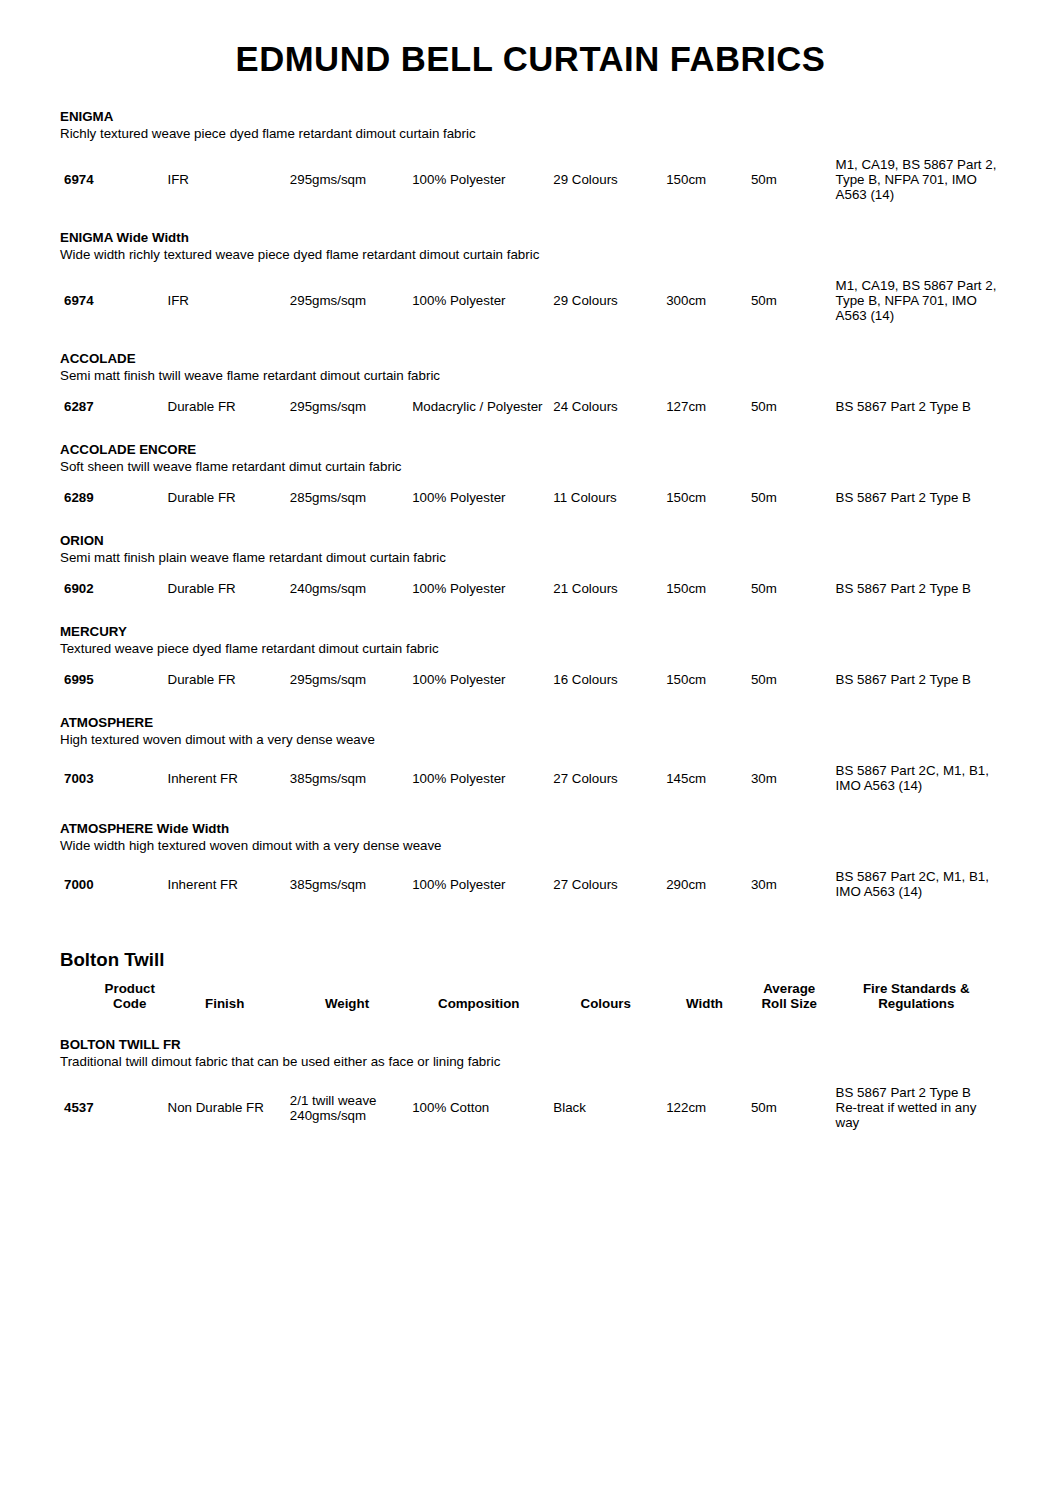EDMUND BELL CURTAIN FABRICS
ENIGMA
Richly textured weave piece dyed flame retardant dimout curtain fabric
| 6974 | IFR | 295gms/sqm | 100% Polyester | 29 Colours | 150cm | 50m | M1, CA19, BS 5867 Part 2, Type B, NFPA 701, IMO A563 (14) |
ENIGMA Wide Width
Wide width richly textured weave piece dyed flame retardant dimout curtain fabric
| 6974 | IFR | 295gms/sqm | 100% Polyester | 29 Colours | 300cm | 50m | M1, CA19, BS 5867 Part 2, Type B, NFPA 701, IMO A563 (14) |
ACCOLADE
Semi matt finish twill weave flame retardant dimout curtain fabric
| 6287 | Durable FR | 295gms/sqm | Modacrylic / Polyester | 24 Colours | 127cm | 50m | BS 5867 Part 2 Type B |
ACCOLADE ENCORE
Soft sheen twill weave flame retardant dimut curtain fabric
| 6289 | Durable FR | 285gms/sqm | 100% Polyester | 11 Colours | 150cm | 50m | BS 5867 Part 2 Type B |
ORION
Semi matt finish plain weave flame retardant dimout curtain fabric
| 6902 | Durable FR | 240gms/sqm | 100% Polyester | 21 Colours | 150cm | 50m | BS 5867 Part 2 Type B |
MERCURY
Textured weave piece dyed flame retardant dimout curtain fabric
| 6995 | Durable FR | 295gms/sqm | 100% Polyester | 16 Colours | 150cm | 50m | BS 5867 Part 2 Type B |
ATMOSPHERE
High textured woven dimout with a very dense weave
| 7003 | Inherent FR | 385gms/sqm | 100% Polyester | 27 Colours | 145cm | 30m | BS 5867 Part 2C, M1, B1, IMO A563 (14) |
ATMOSPHERE Wide Width
Wide width high textured woven dimout with a very dense weave
| 7000 | Inherent FR | 385gms/sqm | 100% Polyester | 27 Colours | 290cm | 30m | BS 5867 Part 2C, M1, B1, IMO A563 (14) |
Bolton Twill
| Product Code | Finish | Weight | Composition | Colours | Width | Average Roll Size | Fire Standards & Regulations |
BOLTON TWILL FR
Traditional twill dimout fabric that can be used either as face or lining fabric
| 4537 | Non Durable FR | 2/1 twill weave 240gms/sqm | 100% Cotton | Black | 122cm | 50m | BS 5867 Part 2 Type B Re-treat if wetted in any way |